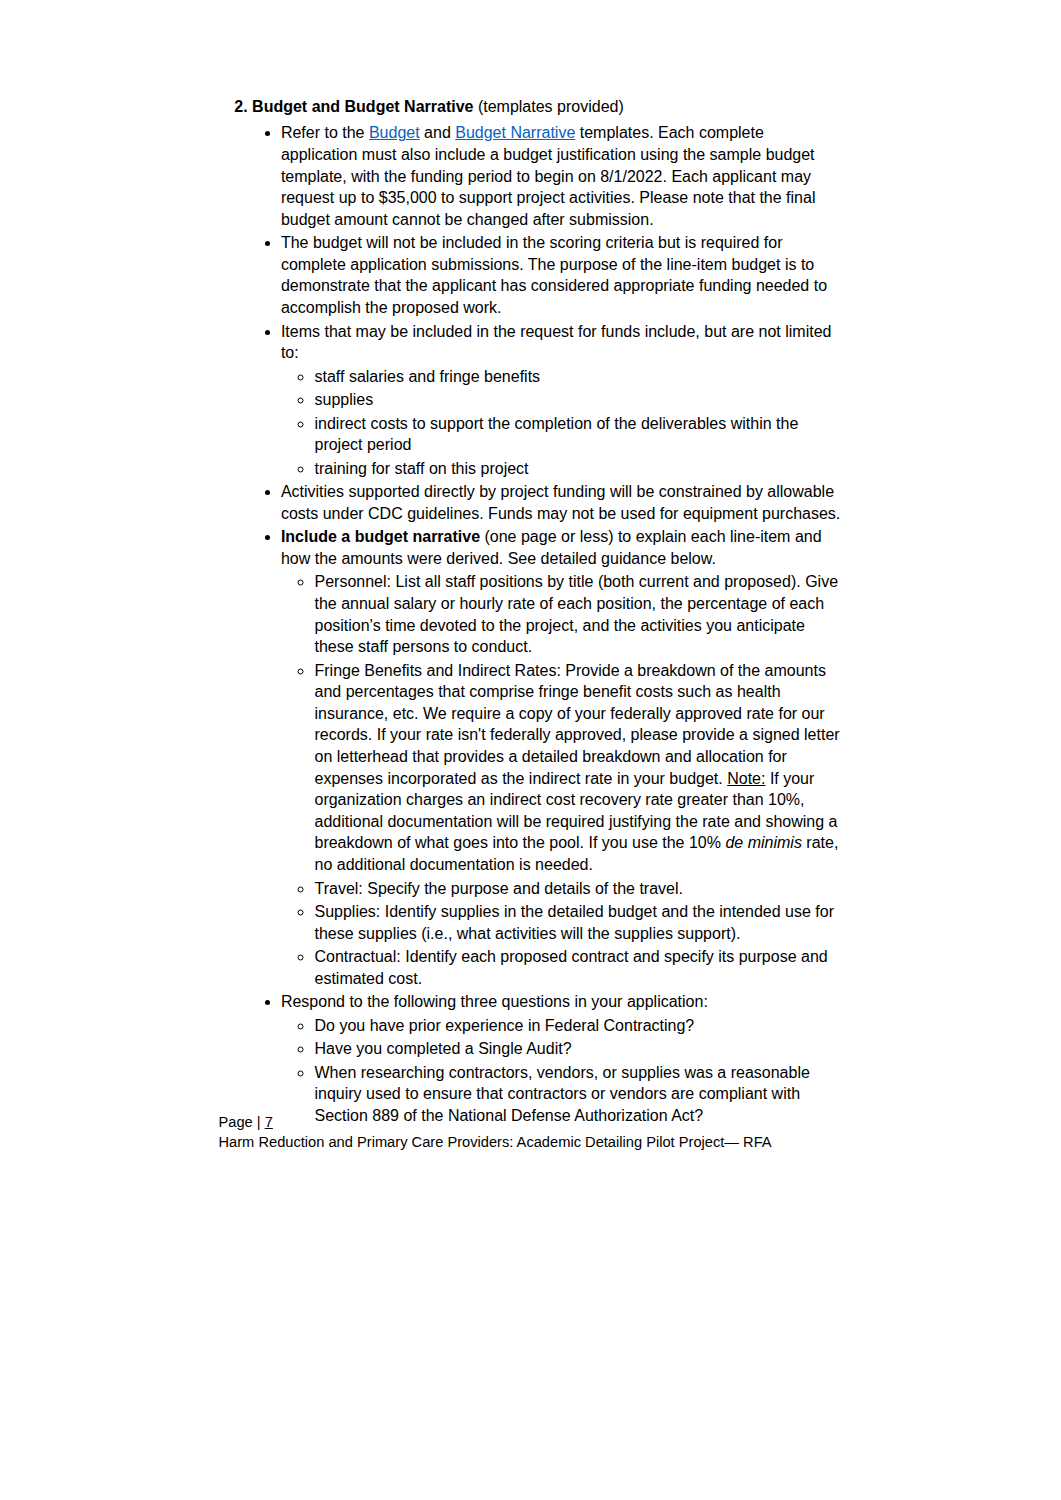Budget and Budget Narrative (templates provided)
Refer to the Budget and Budget Narrative templates. Each complete application must also include a budget justification using the sample budget template, with the funding period to begin on 8/1/2022. Each applicant may request up to $35,000 to support project activities. Please note that the final budget amount cannot be changed after submission.
The budget will not be included in the scoring criteria but is required for complete application submissions. The purpose of the line-item budget is to demonstrate that the applicant has considered appropriate funding needed to accomplish the proposed work.
Items that may be included in the request for funds include, but are not limited to:
staff salaries and fringe benefits
supplies
indirect costs to support the completion of the deliverables within the project period
training for staff on this project
Activities supported directly by project funding will be constrained by allowable costs under CDC guidelines. Funds may not be used for equipment purchases.
Include a budget narrative (one page or less) to explain each line-item and how the amounts were derived. See detailed guidance below.
Personnel: List all staff positions by title (both current and proposed). Give the annual salary or hourly rate of each position, the percentage of each position's time devoted to the project, and the activities you anticipate these staff persons to conduct.
Fringe Benefits and Indirect Rates: Provide a breakdown of the amounts and percentages that comprise fringe benefit costs such as health insurance, etc. We require a copy of your federally approved rate for our records. If your rate isn't federally approved, please provide a signed letter on letterhead that provides a detailed breakdown and allocation for expenses incorporated as the indirect rate in your budget. Note: If your organization charges an indirect cost recovery rate greater than 10%, additional documentation will be required justifying the rate and showing a breakdown of what goes into the pool. If you use the 10% de minimis rate, no additional documentation is needed.
Travel: Specify the purpose and details of the travel.
Supplies: Identify supplies in the detailed budget and the intended use for these supplies (i.e., what activities will the supplies support).
Contractual: Identify each proposed contract and specify its purpose and estimated cost.
Respond to the following three questions in your application:
Do you have prior experience in Federal Contracting?
Have you completed a Single Audit?
When researching contractors, vendors, or supplies was a reasonable inquiry used to ensure that contractors or vendors are compliant with Section 889 of the National Defense Authorization Act?
Page | 7 Harm Reduction and Primary Care Providers: Academic Detailing Pilot Project— RFA